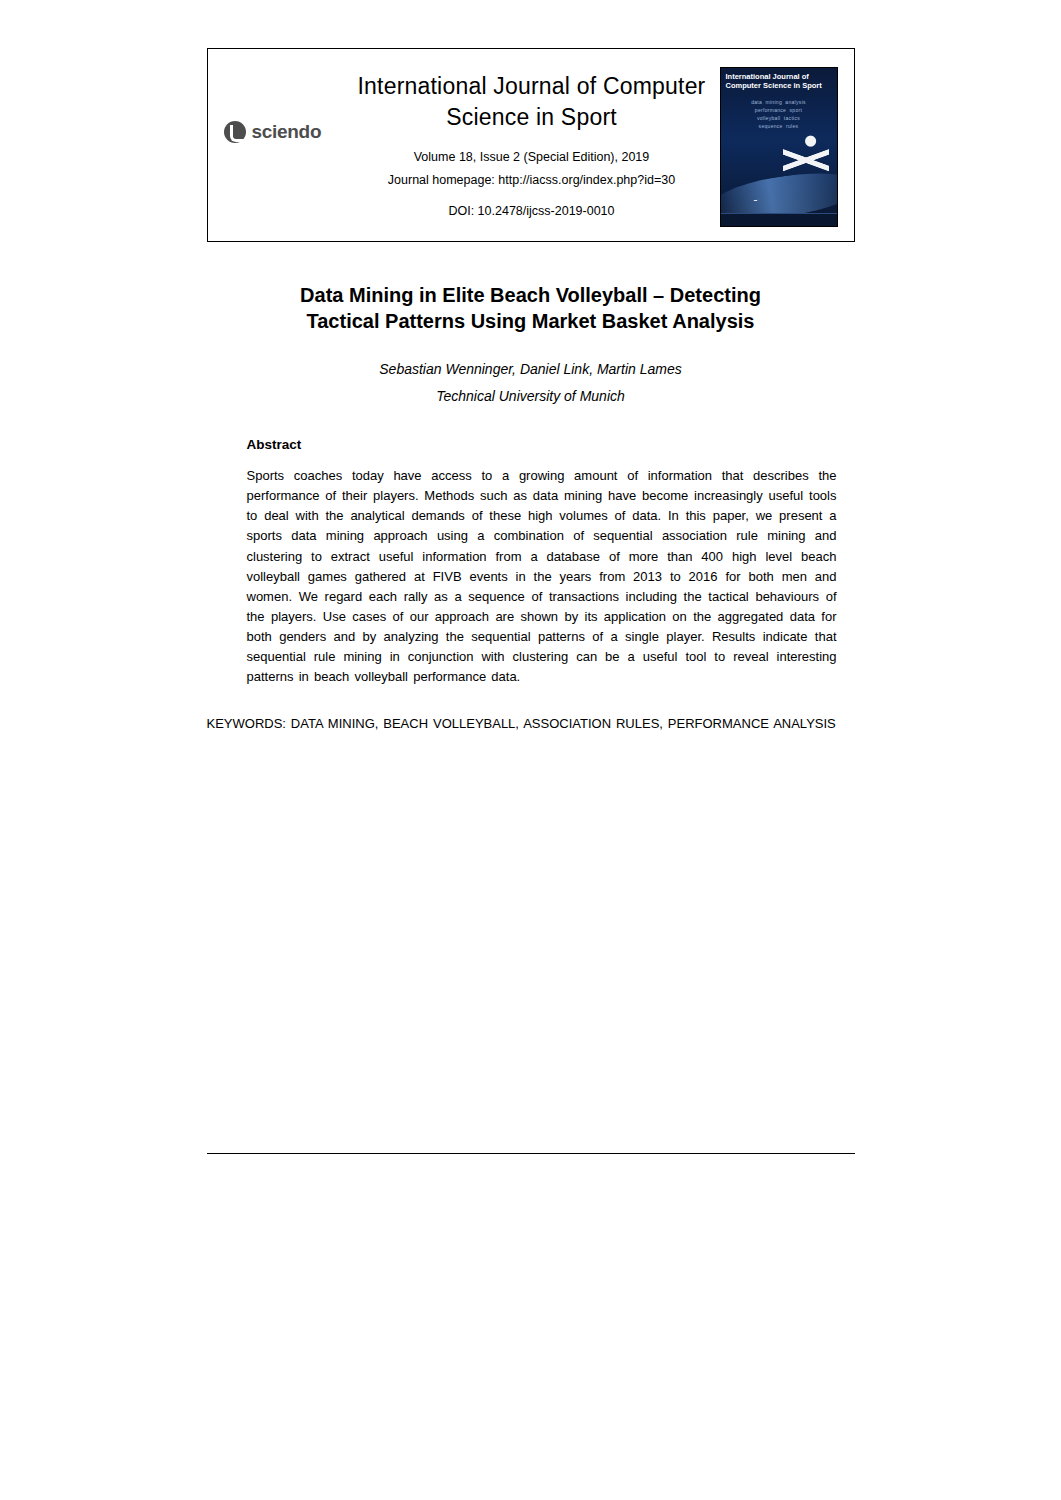sciendo
International Journal of Computer Science in Sport
Volume 18, Issue 2 (Special Edition), 2019
Journal homepage: http://iacss.org/index.php?id=30
DOI: 10.2478/ijcss-2019-0010
International Journal of
Computer Science in Sport
data mining analysis
performance sport
volleyball tactics
sequence rules
Data Mining in Elite Beach Volleyball – Detecting
Tactical Patterns Using Market Basket Analysis
Sebastian Wenninger, Daniel Link, Martin Lames
Technical University of Munich
Abstract
Sports coaches today have access to a growing amount of information that describes the performance of their players. Methods such as data mining have become increasingly useful tools to deal with the analytical demands of these high volumes of data. In this paper, we present a sports data mining approach using a combination of sequential association rule mining and clustering to extract useful information from a database of more than 400 high level beach volleyball games gathered at FIVB events in the years from 2013 to 2016 for both men and women. We regard each rally as a sequence of transactions including the tactical behaviours of the players. Use cases of our approach are shown by its application on the aggregated data for both genders and by analyzing the sequential patterns of a single player. Results indicate that sequential rule mining in conjunction with clustering can be a useful tool to reveal interesting patterns in beach volleyball performance data.
KEYWORDS: DATA MINING, BEACH VOLLEYBALL, ASSOCIATION RULES, PERFORMANCE ANALYSIS